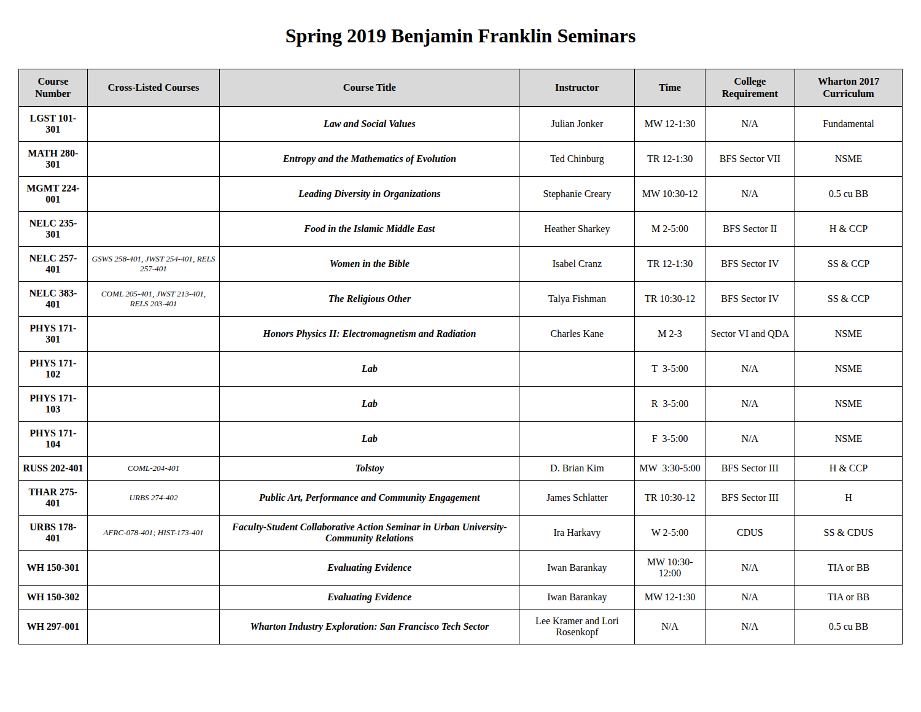Spring 2019 Benjamin Franklin Seminars
| Course Number | Cross-Listed Courses | Course Title | Instructor | Time | College Requirement | Wharton 2017 Curriculum |
| --- | --- | --- | --- | --- | --- | --- |
| LGST 101-301 | | Law and Social Values | Julian Jonker | MW 12-1:30 | N/A | Fundamental |
| MATH 280-301 | | Entropy and the Mathematics of Evolution | Ted Chinburg | TR 12-1:30 | BFS Sector VII | NSME |
| MGMT 224-001 | | Leading Diversity in Organizations | Stephanie Creary | MW 10:30-12 | N/A | 0.5 cu BB |
| NELC 235-301 | | Food in the Islamic Middle East | Heather Sharkey | M 2-5:00 | BFS Sector II | H & CCP |
| NELC 257-401 | GSWS 258-401, JWST 254-401, RELS 257-401 | Women in the Bible | Isabel Cranz | TR 12-1:30 | BFS Sector IV | SS & CCP |
| NELC 383-401 | COML 205-401, JWST 213-401, RELS 203-401 | The Religious Other | Talya Fishman | TR 10:30-12 | BFS Sector IV | SS & CCP |
| PHYS 171-301 | | Honors Physics II: Electromagnetism and Radiation | Charles Kane | M 2-3 | Sector VI and QDA | NSME |
| PHYS 171-102 | | Lab | | T 3-5:00 | N/A | NSME |
| PHYS 171-103 | | Lab | | R 3-5:00 | N/A | NSME |
| PHYS 171-104 | | Lab | | F 3-5:00 | N/A | NSME |
| RUSS 202-401 | COML-204-401 | Tolstoy | D. Brian Kim | MW 3:30-5:00 | BFS Sector III | H & CCP |
| THAR 275-401 | URBS 274-402 | Public Art, Performance and Community Engagement | James Schlatter | TR 10:30-12 | BFS Sector III | H |
| URBS 178-401 | AFRC-078-401; HIST-173-401 | Faculty-Student Collaborative Action Seminar in Urban University-Community Relations | Ira Harkavy | W 2-5:00 | CDUS | SS & CDUS |
| WH 150-301 | | Evaluating Evidence | Iwan Barankay | MW 10:30-12:00 | N/A | TIA or BB |
| WH 150-302 | | Evaluating Evidence | Iwan Barankay | MW 12-1:30 | N/A | TIA or BB |
| WH 297-001 | | Wharton Industry Exploration: San Francisco Tech Sector | Lee Kramer and Lori Rosenkopf | N/A | N/A | 0.5 cu BB |